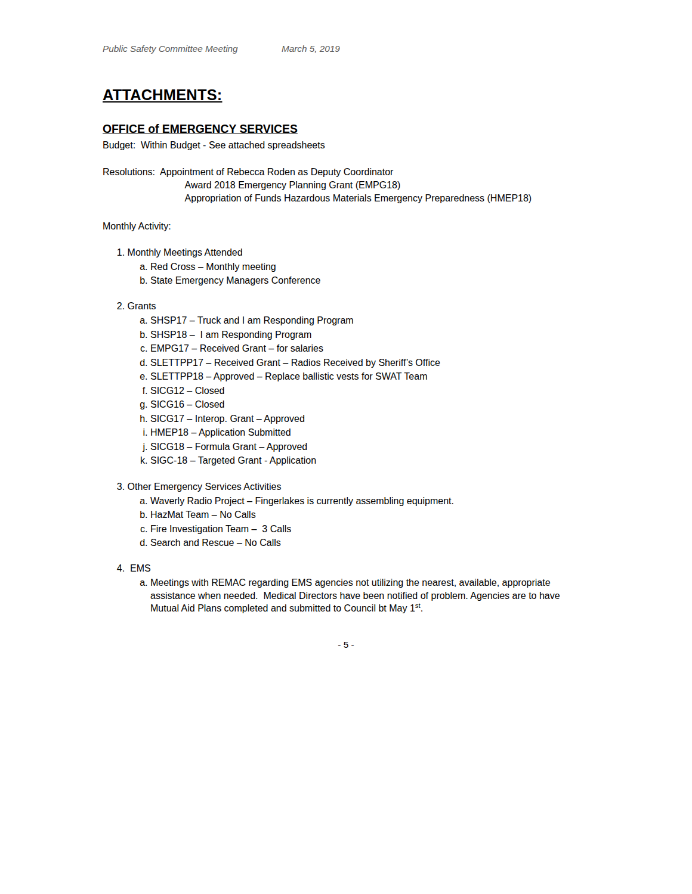Public Safety Committee Meeting March 5, 2019
ATTACHMENTS:
OFFICE of EMERGENCY SERVICES
Budget: Within Budget - See attached spreadsheets
Resolutions: Appointment of Rebecca Roden as Deputy Coordinator Award 2018 Emergency Planning Grant (EMPG18) Appropriation of Funds Hazardous Materials Emergency Preparedness (HMEP18)
Monthly Activity:
Monthly Meetings Attended
Red Cross – Monthly meeting
State Emergency Managers Conference
Grants
SHSP17 – Truck and I am Responding Program
SHSP18 – I am Responding Program
EMPG17 – Received Grant – for salaries
SLETTPP17 – Received Grant – Radios Received by Sheriff’s Office
SLETTPP18 – Approved – Replace ballistic vests for SWAT Team
SICG12 – Closed
SICG16 – Closed
SICG17 – Interop. Grant – Approved
HMEP18 – Application Submitted
SICG18 – Formula Grant – Approved
SIGC-18 – Targeted Grant - Application
Other Emergency Services Activities
Waverly Radio Project – Fingerlakes is currently assembling equipment.
HazMat Team – No Calls
Fire Investigation Team – 3 Calls
Search and Rescue – No Calls
EMS
Meetings with REMAC regarding EMS agencies not utilizing the nearest, available, appropriate assistance when needed. Medical Directors have been notified of problem. Agencies are to have Mutual Aid Plans completed and submitted to Council bt May 1st.
- 5 -